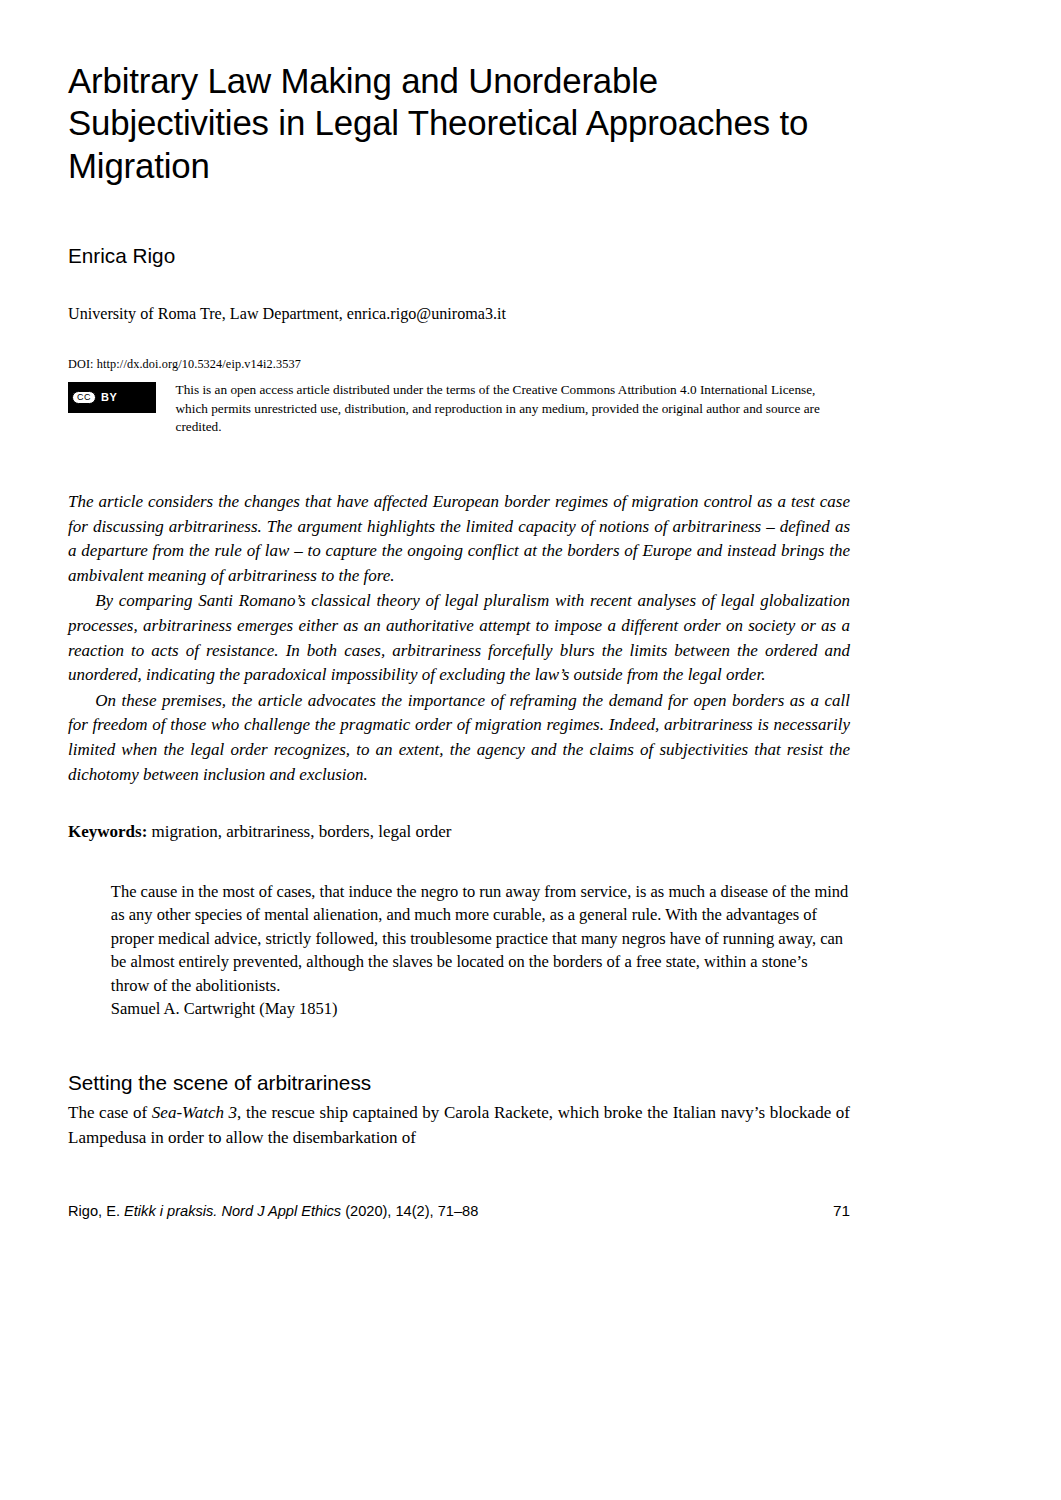Arbitrary Law Making and Unorderable Subjectivities in Legal Theoretical Approaches to Migration
Enrica Rigo
University of Roma Tre, Law Department, enrica.rigo@uniroma3.it
DOI: http://dx.doi.org/10.5324/eip.v14i2.3537
CC BY
This is an open access article distributed under the terms of the Creative Commons Attribution 4.0 International License, which permits unrestricted use, distribution, and reproduction in any medium, provided the original author and source are credited.
The article considers the changes that have affected European border regimes of migration control as a test case for discussing arbitrariness. The argument highlights the limited capacity of notions of arbitrariness – defined as a departure from the rule of law – to capture the ongoing conflict at the borders of Europe and instead brings the ambivalent meaning of arbitrariness to the fore.
By comparing Santi Romano’s classical theory of legal pluralism with recent analyses of legal globalization processes, arbitrariness emerges either as an authoritative attempt to impose a different order on society or as a reaction to acts of resistance. In both cases, arbitrariness forcefully blurs the limits between the ordered and unordered, indicating the paradoxical impossibility of excluding the law’s outside from the legal order.
On these premises, the article advocates the importance of reframing the demand for open borders as a call for freedom of those who challenge the pragmatic order of migration regimes. Indeed, arbitrariness is necessarily limited when the legal order recognizes, to an extent, the agency and the claims of subjectivities that resist the dichotomy between inclusion and exclusion.
Keywords: migration, arbitrariness, borders, legal order
The cause in the most of cases, that induce the negro to run away from service, is as much a disease of the mind as any other species of mental alienation, and much more curable, as a general rule. With the advantages of proper medical advice, strictly followed, this troublesome practice that many negros have of running away, can be almost entirely prevented, although the slaves be located on the borders of a free state, within a stone’s throw of the abolitionists.
Samuel A. Cartwright (May 1851)
Setting the scene of arbitrariness
The case of Sea-Watch 3, the rescue ship captained by Carola Rackete, which broke the Italian navy’s blockade of Lampedusa in order to allow the disembarkation of
Rigo, E. Etikk i praksis. Nord J Appl Ethics (2020), 14(2), 71–88 71